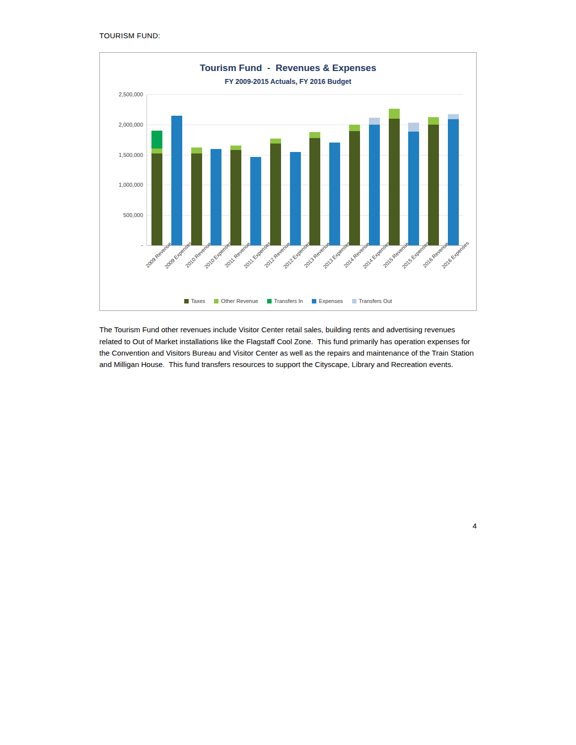TOURISM FUND:
Tourism Fund - Revenues & Expenses
FY 2009-2015 Actuals, FY 2016 Budget
2,500,000
2,000,000
1,500,000
1,000,000
500,000
-
2009 Revenue
2009 Expenses
2010 Revenue
2010 Expenses
2011 Revenue
2011 Expenses
2012 Revenue
2012 Expenses
2013 Revenue
2013 Expenses
2014 Revenue
2014 Expenses
2015 Revenue
2015 Expenses
2016 Revenue
2016 Expenses
Taxes
Other Revenue
Transfers In
Expenses
Transfers Out
The Tourism Fund other revenues include Visitor Center retail sales, building rents and advertising revenues related to Out of Market installations like the Flagstaff Cool Zone. This fund primarily has operation expenses for the Convention and Visitors Bureau and Visitor Center as well as the repairs and maintenance of the Train Station and Milligan House. This fund transfers resources to support the Cityscape, Library and Recreation events.
4